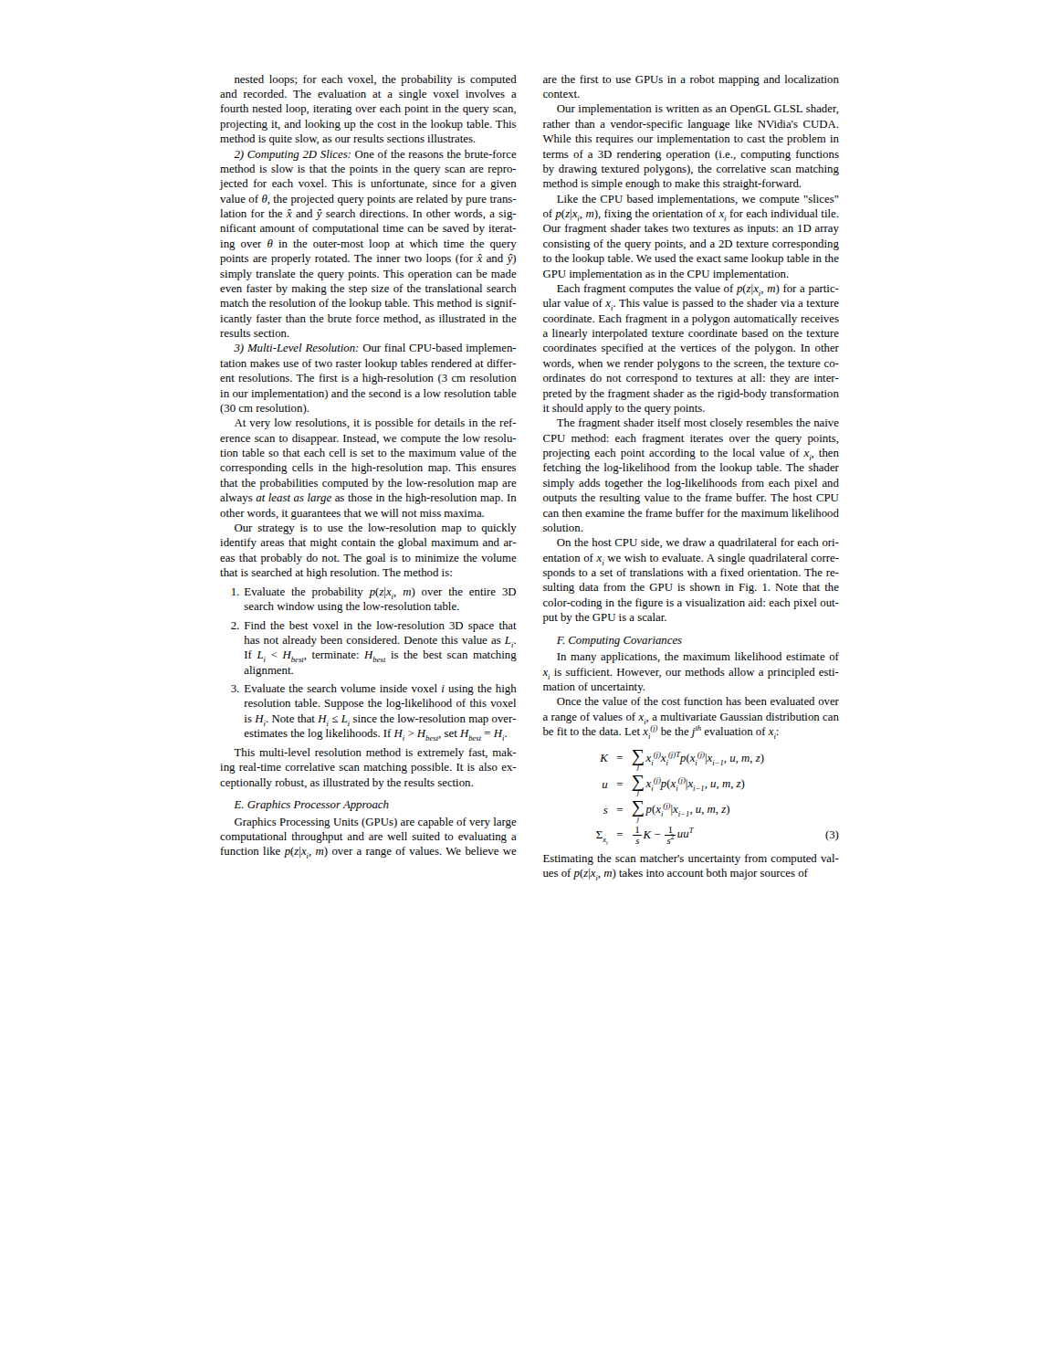nested loops; for each voxel, the probability is computed and recorded. The evaluation at a single voxel involves a fourth nested loop, iterating over each point in the query scan, projecting it, and looking up the cost in the lookup table. This method is quite slow, as our results sections illustrates.
2) Computing 2D Slices: One of the reasons the brute-force method is slow is that the points in the query scan are reprojected for each voxel. This is unfortunate, since for a given value of θ, the projected query points are related by pure translation for the x̂ and ŷ search directions. In other words, a significant amount of computational time can be saved by iterating over θ in the outer-most loop at which time the query points are properly rotated. The inner two loops (for x̂ and ŷ) simply translate the query points. This operation can be made even faster by making the step size of the translational search match the resolution of the lookup table. This method is significantly faster than the brute force method, as illustrated in the results section.
3) Multi-Level Resolution: Our final CPU-based implementation makes use of two raster lookup tables rendered at different resolutions. The first is a high-resolution (3 cm resolution in our implementation) and the second is a low resolution table (30 cm resolution).
At very low resolutions, it is possible for details in the reference scan to disappear. Instead, we compute the low resolution table so that each cell is set to the maximum value of the corresponding cells in the high-resolution map. This ensures that the probabilities computed by the low-resolution map are always at least as large as those in the high-resolution map. In other words, it guarantees that we will not miss maxima.
Our strategy is to use the low-resolution map to quickly identify areas that might contain the global maximum and areas that probably do not. The goal is to minimize the volume that is searched at high resolution. The method is:
Evaluate the probability p(z|xi, m) over the entire 3D search window using the low-resolution table.
Find the best voxel in the low-resolution 3D space that has not already been considered. Denote this value as Li. If Li < Hbest, terminate: Hbest is the best scan matching alignment.
Evaluate the search volume inside voxel i using the high resolution table. Suppose the log-likelihood of this voxel is Hi. Note that Hi ≤ Li since the low-resolution map overestimates the log likelihoods. If Hi > Hbest, set Hbest = Hi.
This multi-level resolution method is extremely fast, making real-time correlative scan matching possible. It is also exceptionally robust, as illustrated by the results section.
E. Graphics Processor Approach
Graphics Processing Units (GPUs) are capable of very large computational throughput and are well suited to evaluating a function like p(z|xi, m) over a range of values. We believe we are the first to use GPUs in a robot mapping and localization context.
Our implementation is written as an OpenGL GLSL shader, rather than a vendor-specific language like NVidia's CUDA. While this requires our implementation to cast the problem in terms of a 3D rendering operation (i.e., computing functions by drawing textured polygons), the correlative scan matching method is simple enough to make this straight-forward.
Like the CPU based implementations, we compute "slices" of p(z|xi, m), fixing the orientation of xi for each individual tile. Our fragment shader takes two textures as inputs: an 1D array consisting of the query points, and a 2D texture corresponding to the lookup table. We used the exact same lookup table in the GPU implementation as in the CPU implementation.
Each fragment computes the value of p(z|xi, m) for a particular value of xi. This value is passed to the shader via a texture coordinate. Each fragment in a polygon automatically receives a linearly interpolated texture coordinate based on the texture coordinates specified at the vertices of the polygon. In other words, when we render polygons to the screen, the texture coordinates do not correspond to textures at all: they are interpreted by the fragment shader as the rigid-body transformation it should apply to the query points.
The fragment shader itself most closely resembles the naive CPU method: each fragment iterates over the query points, projecting each point according to the local value of xi, then fetching the log-likelihood from the lookup table. The shader simply adds together the log-likelihoods from each pixel and outputs the resulting value to the frame buffer. The host CPU can then examine the frame buffer for the maximum likelihood solution.
On the host CPU side, we draw a quadrilateral for each orientation of xi we wish to evaluate. A single quadrilateral corresponds to a set of translations with a fixed orientation. The resulting data from the GPU is shown in Fig. 1. Note that the color-coding in the figure is a visualization aid: each pixel output by the GPU is a scalar.
F. Computing Covariances
In many applications, the maximum likelihood estimate of xi is sufficient. However, our methods allow a principled estimation of uncertainty.
Once the value of the cost function has been evaluated over a range of values of xi, a multivariate Gaussian distribution can be fit to the data. Let xi(j) be the jth evaluation of xi:
| K | = | ∑ j x i (j) x i (j)T p ( x i (j) / x i−1 , u , m , z ) | |
| u | = | ∑ j x i (j) p ( x i (j) / x i−1 , u , m , z ) | |
| s | = | ∑ j p ( x i (j) / x i−1 , u , m , z ) | |
| Σ x i | = | 1 s K − 1 s 2 uu T | (3) |
Estimating the scan matcher's uncertainty from computed values of p(z|xi, m) takes into account both major sources of